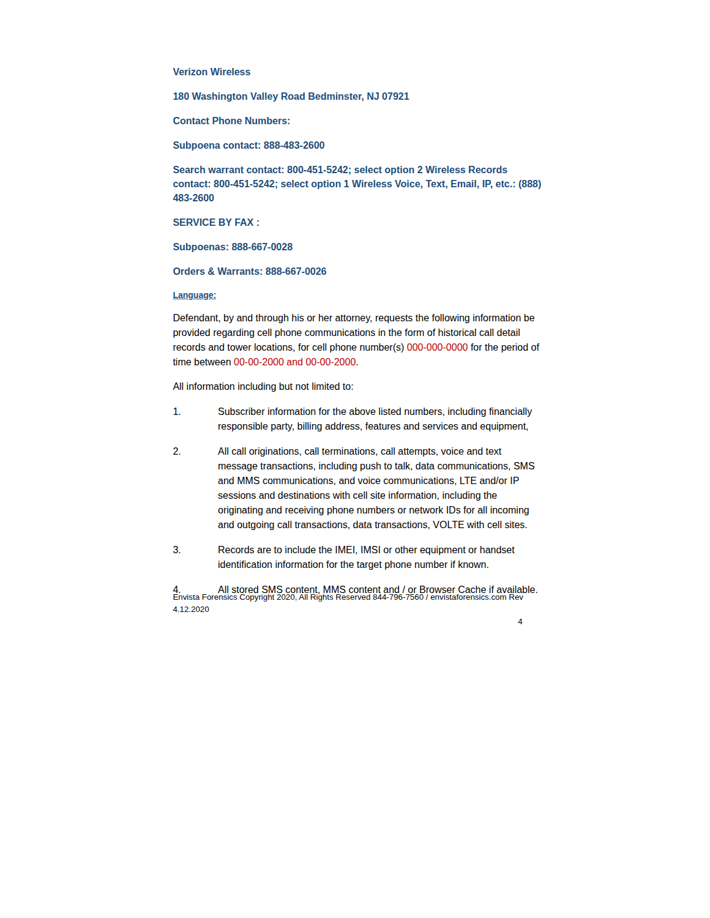Verizon Wireless
180 Washington Valley Road Bedminster, NJ 07921
Contact Phone Numbers:
Subpoena contact: 888-483-2600
Search warrant contact: 800-451-5242; select option 2 Wireless Records contact: 800-451-5242; select option 1 Wireless Voice, Text, Email, IP, etc.: (888) 483-2600
SERVICE BY FAX :
Subpoenas: 888-667-0028
Orders & Warrants: 888-667-0026
Language:
Defendant, by and through his or her attorney, requests the following information be provided regarding cell phone communications in the form of historical call detail records and tower locations, for cell phone number(s) 000-000-0000 for the period of time between 00-00-2000 and 00-00-2000.
All information including but not limited to:
1. Subscriber information for the above listed numbers, including financially responsible party, billing address, features and services and equipment,
2. All call originations, call terminations, call attempts, voice and text message transactions, including push to talk, data communications, SMS and MMS communications, and voice communications, LTE and/or IP sessions and destinations with cell site information, including the originating and receiving phone numbers or network IDs for all incoming and outgoing call transactions, data transactions, VOLTE with cell sites.
3. Records are to include the IMEI, IMSI or other equipment or handset identification information for the target phone number if known.
4. All stored SMS content, MMS content and / or Browser Cache if available.
Envista Forensics Copyright 2020, All Rights Reserved 844-796-7560 / envistaforensics.com Rev 4.12.2020 4